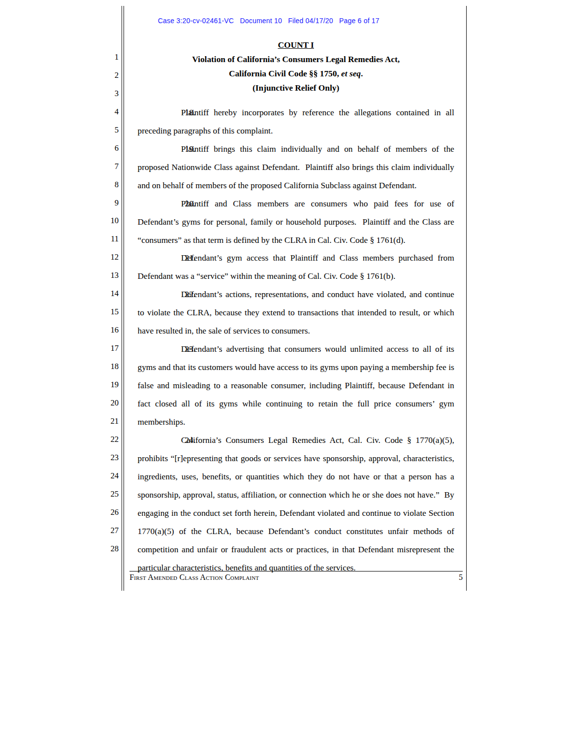Case 3:20-cv-02461-VC Document 10 Filed 04/17/20 Page 6 of 17
1
2
3
4
5
6
7
8
9
10
11
12
13
14
15
16
17
18
19
20
21
22
23
24
25
26
27
28
COUNT I
Violation of California’s Consumers Legal Remedies Act,
California Civil Code §§ 1750, et seq.
(Injunctive Relief Only)
18. Plaintiff hereby incorporates by reference the allegations contained in all preceding paragraphs of this complaint.
19. Plaintiff brings this claim individually and on behalf of members of the proposed Nationwide Class against Defendant. Plaintiff also brings this claim individually and on behalf of members of the proposed California Subclass against Defendant.
20. Plaintiff and Class members are consumers who paid fees for use of Defendant’s gyms for personal, family or household purposes. Plaintiff and the Class are “consumers” as that term is defined by the CLRA in Cal. Civ. Code § 1761(d).
21. Defendant’s gym access that Plaintiff and Class members purchased from Defendant was a “service” within the meaning of Cal. Civ. Code § 1761(b).
22. Defendant’s actions, representations, and conduct have violated, and continue to violate the CLRA, because they extend to transactions that intended to result, or which have resulted in, the sale of services to consumers.
23. Defendant’s advertising that consumers would unlimited access to all of its gyms and that its customers would have access to its gyms upon paying a membership fee is false and misleading to a reasonable consumer, including Plaintiff, because Defendant in fact closed all of its gyms while continuing to retain the full price consumers’ gym memberships.
24. California’s Consumers Legal Remedies Act, Cal. Civ. Code § 1770(a)(5), prohibits “[r]epresenting that goods or services have sponsorship, approval, characteristics, ingredients, uses, benefits, or quantities which they do not have or that a person has a sponsorship, approval, status, affiliation, or connection which he or she does not have.” By engaging in the conduct set forth herein, Defendant violated and continue to violate Section 1770(a)(5) of the CLRA, because Defendant’s conduct constitutes unfair methods of competition and unfair or fraudulent acts or practices, in that Defendant misrepresent the particular characteristics, benefits and quantities of the services.
First Amended Class Action Complaint
5